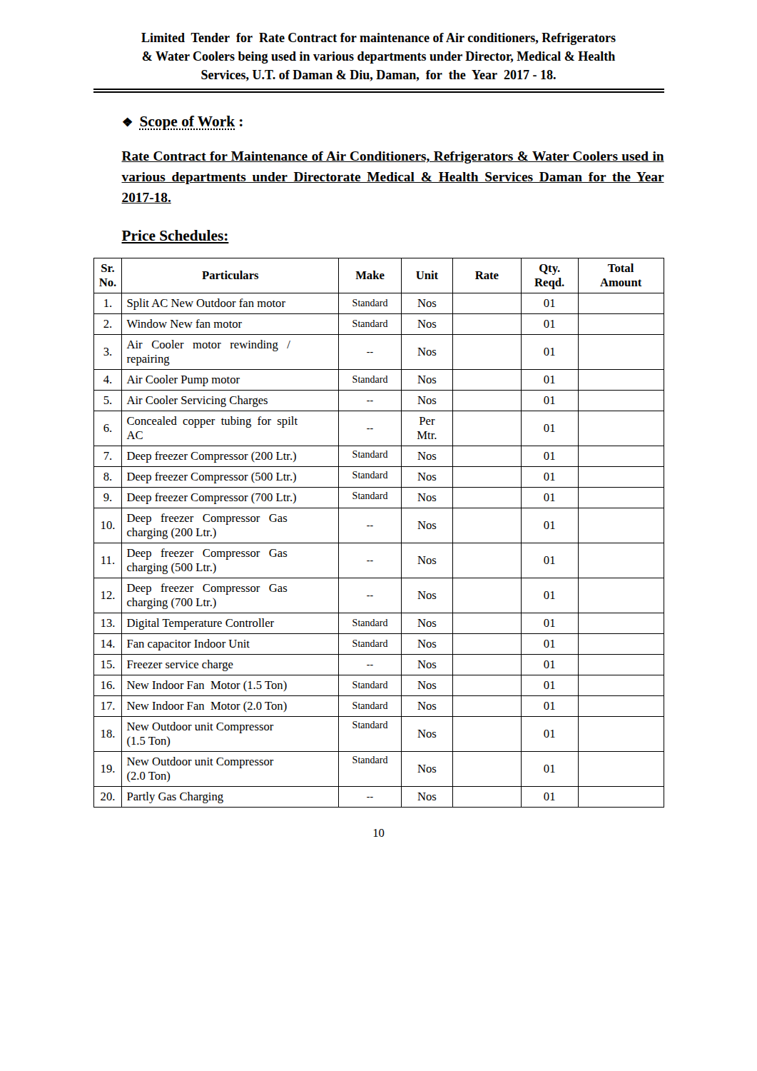Limited Tender for Rate Contract for maintenance of Air conditioners, Refrigerators
& Water Coolers being used in various departments under Director, Medical & Health
Services, U.T. of Daman & Diu, Daman, for the Year 2017 - 18.
❖Scope of Work :
Rate Contract for Maintenance of Air Conditioners, Refrigerators & Water Coolers used in various departments under Directorate Medical & Health Services Daman for the Year 2017-18.
Price Schedules:
| Sr. No. | Particulars | Make | Unit | Rate | Qty. Reqd. | Total Amount |
| --- | --- | --- | --- | --- | --- | --- |
| 1. | Split AC New Outdoor fan motor | Standard | Nos | | 01 | |
| 2. | Window New fan motor | Standard | Nos | | 01 | |
| 3. | Air Cooler motor rewinding / repairing | -- | Nos | | 01 | |
| 4. | Air Cooler Pump motor | Standard | Nos | | 01 | |
| 5. | Air Cooler Servicing Charges | -- | Nos | | 01 | |
| 6. | Concealed copper tubing for spilt AC | -- | Per Mtr. | | 01 | |
| 7. | Deep freezer Compressor (200 Ltr.) | Standard | Nos | | 01 | |
| 8. | Deep freezer Compressor (500 Ltr.) | Standard | Nos | | 01 | |
| 9. | Deep freezer Compressor (700 Ltr.) | Standard | Nos | | 01 | |
| 10. | Deep freezer Compressor Gas charging (200 Ltr.) | -- | Nos | | 01 | |
| 11. | Deep freezer Compressor Gas charging (500 Ltr.) | -- | Nos | | 01 | |
| 12. | Deep freezer Compressor Gas charging (700 Ltr.) | -- | Nos | | 01 | |
| 13. | Digital Temperature Controller | Standard | Nos | | 01 | |
| 14. | Fan capacitor Indoor Unit | Standard | Nos | | 01 | |
| 15. | Freezer service charge | -- | Nos | | 01 | |
| 16. | New Indoor Fan Motor (1.5 Ton) | Standard | Nos | | 01 | |
| 17. | New Indoor Fan Motor (2.0 Ton) | Standard | Nos | | 01 | |
| 18. | New Outdoor unit Compressor (1.5 Ton) | Standard | Nos | | 01 | |
| 19. | New Outdoor unit Compressor (2.0 Ton) | Standard | Nos | | 01 | |
| 20. | Partly Gas Charging | -- | Nos | | 01 | |
10